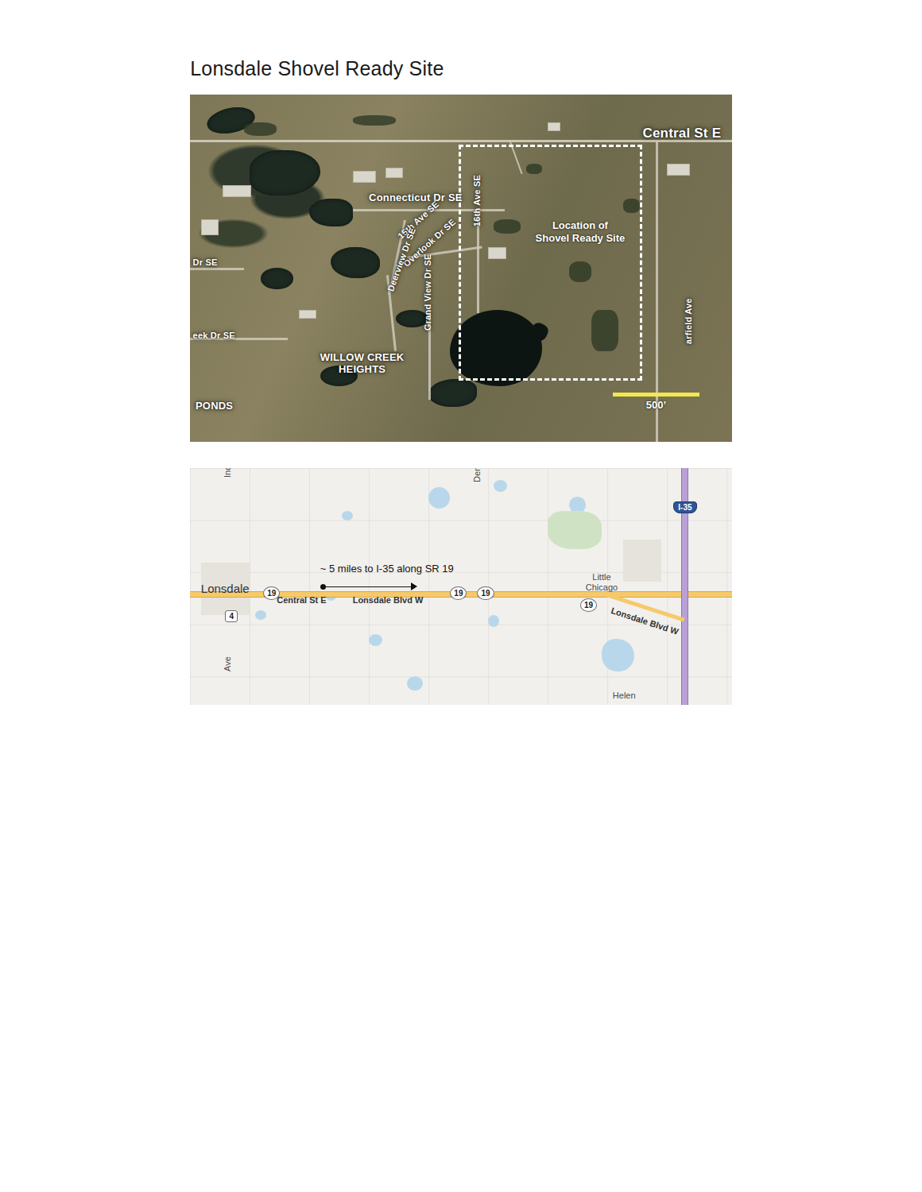Lonsdale Shovel Ready Site
Location of
Shovel Ready Site
Central St E
Connecticut Dr SE
15th Ave SE
16th Ave SE
Overlook Dr SE
Deerview Dr SE
Grand View Dr SE
Dr SE
eek Dr SE
WILLOW CREEK
HEIGHTS
PONDS
arfield Ave
500’
19
19
19
19
4
I-35
Lonsdale
Central St E
Lonsdale Blvd W
Lonsdale Blvd W
Independence Ave
Dent Ave
Ave
Little
Chicago
Helen
~ 5 miles to I-35 along SR 19